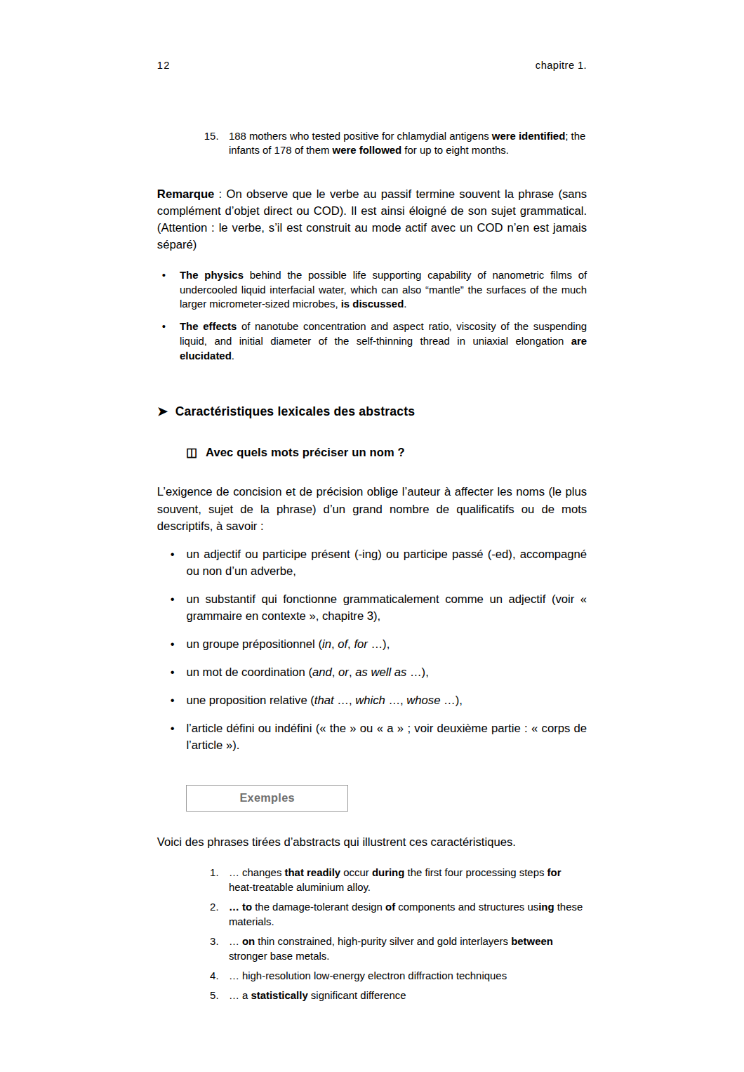12 chapitre 1.
15. 188 mothers who tested positive for chlamydial antigens were identified; the infants of 178 of them were followed for up to eight months.
Remarque : On observe que le verbe au passif termine souvent la phrase (sans complément d’objet direct ou COD). Il est ainsi éloigné de son sujet grammatical. (Attention : le verbe, s’il est construit au mode actif avec un COD n’en est jamais séparé)
The physics behind the possible life supporting capability of nanometric films of undercooled liquid interfacial water, which can also “mantle” the surfaces of the much larger micrometer-sized microbes, is discussed.
The effects of nanotube concentration and aspect ratio, viscosity of the suspending liquid, and initial diameter of the self-thinning thread in uniaxial elongation are elucidated.
➤Caractéristiques lexicales des abstracts
◫Avec quels mots préciser un nom ?
L’exigence de concision et de précision oblige l’auteur à affecter les noms (le plus souvent, sujet de la phrase) d’un grand nombre de qualificatifs ou de mots descriptifs, à savoir :
un adjectif ou participe présent (-ing) ou participe passé (-ed), accompagné ou non d’un adverbe,
un substantif qui fonctionne grammaticalement comme un adjectif (voir « grammaire en contexte », chapitre 3),
un groupe prépositionnel (in, of, for …),
un mot de coordination (and, or, as well as …),
une proposition relative (that …, which …, whose …),
l’article défini ou indéfini (« the » ou « a » ; voir deuxième partie : « corps de l’article »).
Exemples
Voici des phrases tirées d’abstracts qui illustrent ces caractéristiques.
1.… changes that readily occur during the first four processing steps for heat-treatable aluminium alloy.
2.… to the damage-tolerant design of components and structures using these materials.
3.… on thin constrained, high-purity silver and gold interlayers between stronger base metals.
4.… high-resolution low-energy electron diffraction techniques
5.… a statistically significant difference